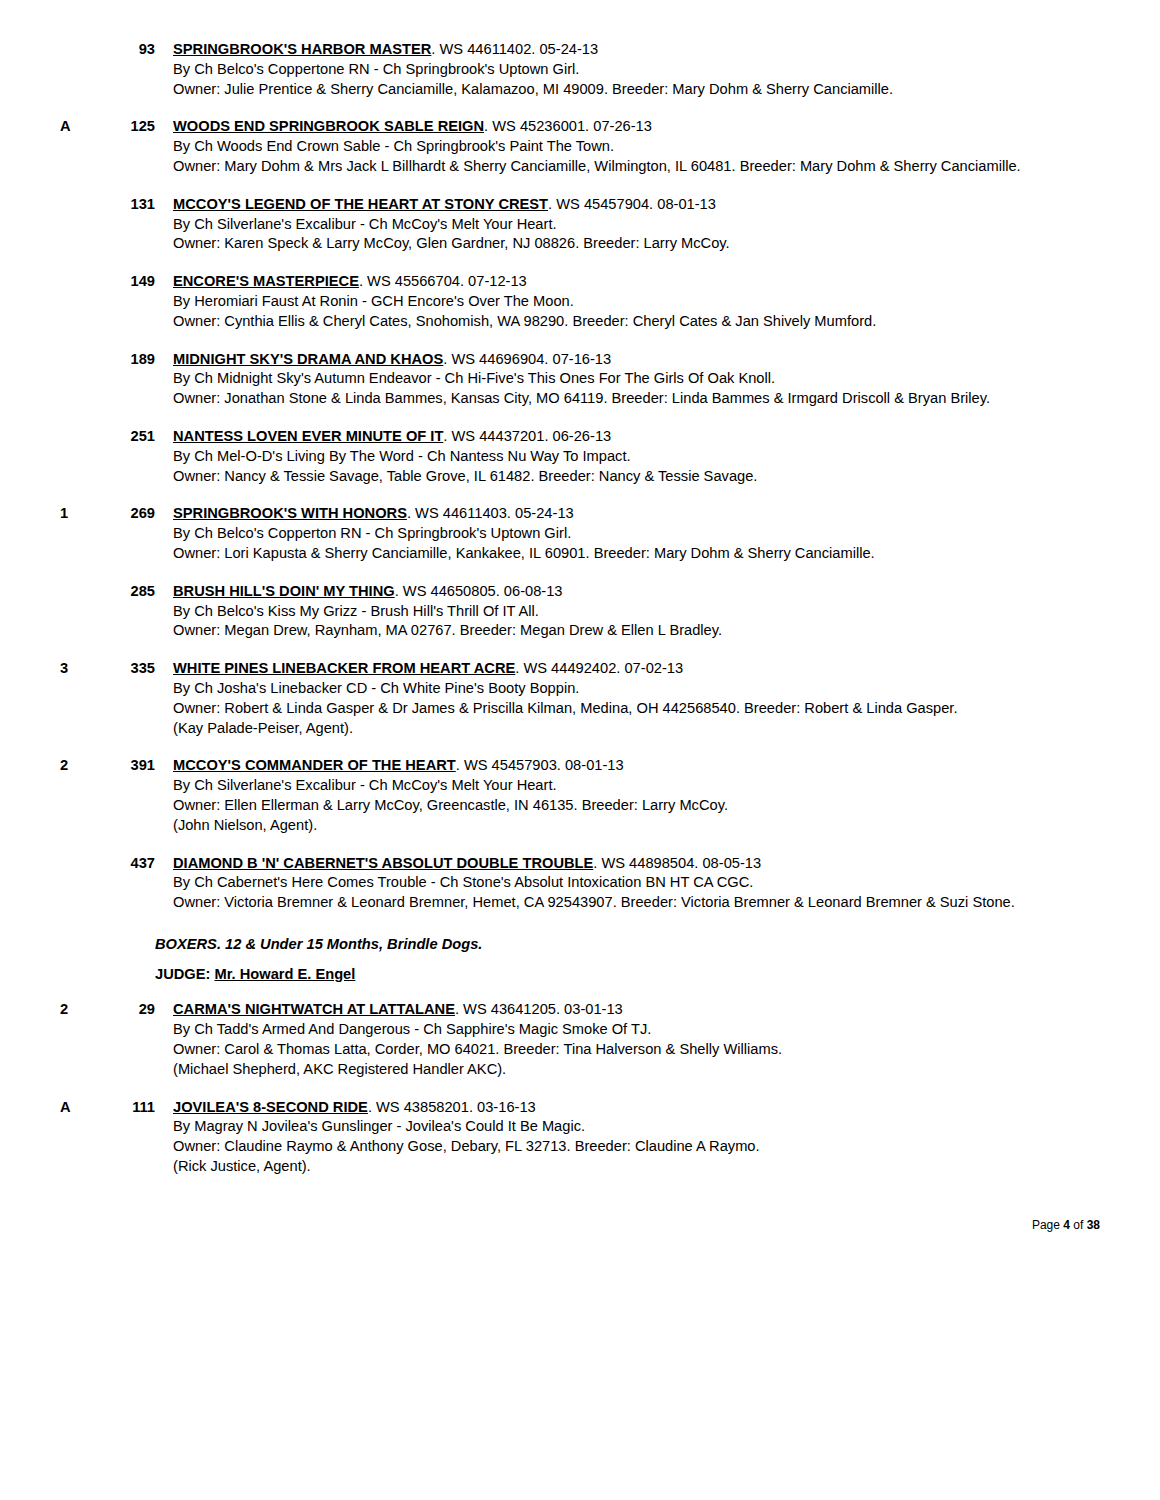93
SPRINGBROOK'S HARBOR MASTER. WS 44611402. 05-24-13
By Ch Belco's Coppertone RN - Ch Springbrook's Uptown Girl.
Owner: Julie Prentice & Sherry Canciamille, Kalamazoo, MI 49009. Breeder: Mary Dohm & Sherry Canciamille.
A
125
WOODS END SPRINGBROOK SABLE REIGN. WS 45236001. 07-26-13
By Ch Woods End Crown Sable - Ch Springbrook's Paint The Town.
Owner: Mary Dohm & Mrs Jack L Billhardt & Sherry Canciamille, Wilmington, IL 60481. Breeder: Mary Dohm & Sherry Canciamille.
131
MCCOY'S LEGEND OF THE HEART AT STONY CREST. WS 45457904. 08-01-13
By Ch Silverlane's Excalibur - Ch McCoy's Melt Your Heart.
Owner: Karen Speck & Larry McCoy, Glen Gardner, NJ 08826. Breeder: Larry McCoy.
149
ENCORE'S MASTERPIECE. WS 45566704. 07-12-13
By Heromiari Faust At Ronin - GCH Encore's Over The Moon.
Owner: Cynthia Ellis & Cheryl Cates, Snohomish, WA 98290. Breeder: Cheryl Cates & Jan Shively Mumford.
189
MIDNIGHT SKY'S DRAMA AND KHAOS. WS 44696904. 07-16-13
By Ch Midnight Sky's Autumn Endeavor - Ch Hi-Five's This Ones For The Girls Of Oak Knoll.
Owner: Jonathan Stone & Linda Bammes, Kansas City, MO 64119. Breeder: Linda Bammes & Irmgard Driscoll & Bryan Briley.
251
NANTESS LOVEN EVER MINUTE OF IT. WS 44437201. 06-26-13
By Ch Mel-O-D's Living By The Word - Ch Nantess Nu Way To Impact.
Owner: Nancy & Tessie Savage, Table Grove, IL 61482. Breeder: Nancy & Tessie Savage.
1
269
SPRINGBROOK'S WITH HONORS. WS 44611403. 05-24-13
By Ch Belco's Copperton RN - Ch Springbrook's Uptown Girl.
Owner: Lori Kapusta & Sherry Canciamille, Kankakee, IL 60901. Breeder: Mary Dohm & Sherry Canciamille.
285
BRUSH HILL'S DOIN' MY THING. WS 44650805. 06-08-13
By Ch Belco's Kiss My Grizz - Brush Hill's Thrill Of IT All.
Owner: Megan Drew, Raynham, MA 02767. Breeder: Megan Drew & Ellen L Bradley.
3
335
WHITE PINES LINEBACKER FROM HEART ACRE. WS 44492402. 07-02-13
By Ch Josha's Linebacker CD - Ch White Pine's Booty Boppin.
Owner: Robert & Linda Gasper & Dr James & Priscilla Kilman, Medina, OH 442568540. Breeder: Robert & Linda Gasper.
(Kay Palade-Peiser, Agent).
2
391
MCCOY'S COMMANDER OF THE HEART. WS 45457903. 08-01-13
By Ch Silverlane's Excalibur - Ch McCoy's Melt Your Heart.
Owner: Ellen Ellerman & Larry McCoy, Greencastle, IN 46135. Breeder: Larry McCoy.
(John Nielson, Agent).
437
DIAMOND B 'N' CABERNET'S ABSOLUT DOUBLE TROUBLE. WS 44898504. 08-05-13
By Ch Cabernet's Here Comes Trouble - Ch Stone's Absolut Intoxication BN HT CA CGC.
Owner: Victoria Bremner & Leonard Bremner, Hemet, CA 92543907. Breeder: Victoria Bremner & Leonard Bremner & Suzi Stone.
BOXERS. 12 & Under 15 Months, Brindle Dogs.
JUDGE: Mr. Howard E. Engel
2
29
CARMA'S NIGHTWATCH AT LATTALANE. WS 43641205. 03-01-13
By Ch Tadd's Armed And Dangerous - Ch Sapphire's Magic Smoke Of TJ.
Owner: Carol & Thomas Latta, Corder, MO 64021. Breeder: Tina Halverson & Shelly Williams.
(Michael Shepherd, AKC Registered Handler AKC).
A
111
JOVILEA'S 8-SECOND RIDE. WS 43858201. 03-16-13
By Magray N Jovilea's Gunslinger - Jovilea's Could It Be Magic.
Owner: Claudine Raymo & Anthony Gose, Debary, FL 32713. Breeder: Claudine A Raymo.
(Rick Justice, Agent).
Page 4 of 38